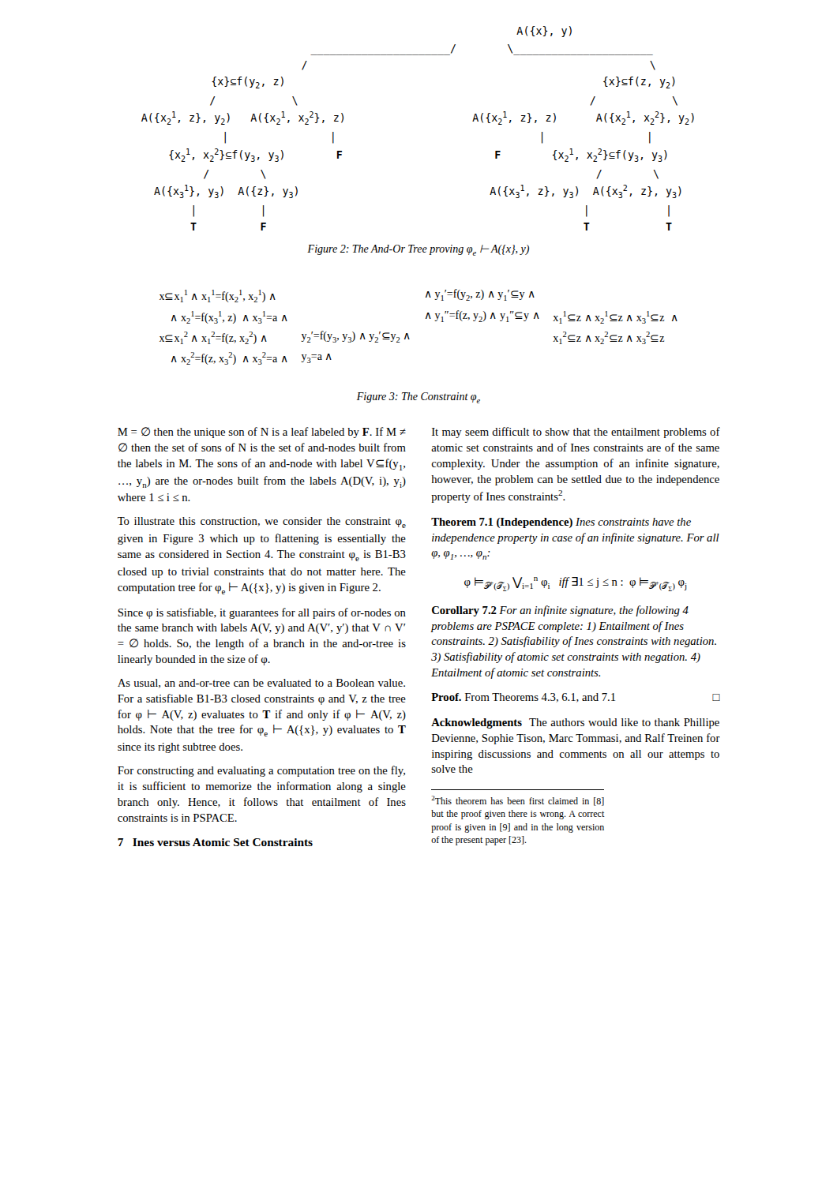A({x}, y)
______________________/ \______________________
/ \
{x}⊆f(y2, z) {x}⊆f(z, y2)
/ \ / \
A({x21, z}, y2) A({x21, x22}, z) A({x21, z}, z) A({x21, x22}, y2)
| | | |
{x21, x22}⊆f(y3, y3) F F {x21, x22}⊆f(y3, y3)
/ \ / \
A({x31}, y3) A({z}, y3) A({x31, z}, y3) A({x32, z}, y3)
| | | |
T F T T
Figure 2: The And-Or Tree proving φe ⊢ A({x}, y)
| x⊆x 1 1 ∧ x 1 1 =f(x 2 1 , x 2 1 ) ∧ | | ∧ y 1 ′=f(y 2 , z) ∧ y 1 ′⊆y ∧ | |
| ∧ x 2 1 =f(x 3 1 , z) ∧ x 3 1 =a ∧ | | ∧ y 1 ″=f(z, y 2 ) ∧ y 1 ″⊆y ∧ | x 1 1 ⊆z ∧ x 2 1 ⊆z ∧ x 3 1 ⊆z ∧ |
| x⊆x 1 2 ∧ x 1 2 =f(z, x 2 2 ) ∧ | y 2 ′=f(y 3 , y 3 ) ∧ y 2 ′⊆y 2 ∧ | | x 1 2 ⊆z ∧ x 2 2 ⊆z ∧ x 3 2 ⊆z |
| ∧ x 2 2 =f(z, x 3 2 ) ∧ x 3 2 =a ∧ | y 3 =a ∧ | | |
Figure 3: The Constraint φe
M = ∅ then the unique son of N is a leaf labeled by F. If M ≠ ∅ then the set of sons of N is the set of and-nodes built from the labels in M. The sons of an and-node with label V⊆f(y1, …, yn) are the or-nodes built from the labels A(D(V, i), yi) where 1 ≤ i ≤ n.
To illustrate this construction, we consider the constraint φe given in Figure 3 which up to flattening is essentially the same as considered in Section 4. The constraint φe is B1-B3 closed up to trivial constraints that do not matter here. The computation tree for φe ⊢ A({x}, y) is given in Figure 2.
Since φ is satisfiable, it guarantees for all pairs of or-nodes on the same branch with labels A(V, y) and A(V′, y′) that V ∩ V′ = ∅ holds. So, the length of a branch in the and-or-tree is linearly bounded in the size of φ.
As usual, an and-or-tree can be evaluated to a Boolean value. For a satisfiable B1-B3 closed constraints φ and V, z the tree for φ ⊢ A(V, z) evaluates to T if and only if φ ⊢ A(V, z) holds. Note that the tree for φe ⊢ A({x}, y) evaluates to T since its right subtree does.
For constructing and evaluating a computation tree on the fly, it is sufficient to memorize the information along a single branch only. Hence, it follows that entailment of Ines constraints is in PSPACE.
7 Ines versus Atomic Set Constraints
It may seem difficult to show that the entailment problems of atomic set constraints and of Ines constraints are of the same complexity. Under the assumption of an infinite signature, however, the problem can be settled due to the independence property of Ines constraints2.
Theorem 7.1 (Independence) Ines constraints have the independence property in case of an infinite signature. For all φ, φ1, …, φn:
φ ⊨𝒫+(𝒯Σ) ⋁i=1n φi iff ∃1 ≤ j ≤ n : φ ⊨𝒫+(𝒯Σ) φj
Corollary 7.2 For an infinite signature, the following 4 problems are PSPACE complete: 1) Entailment of Ines constraints. 2) Satisfiability of Ines constraints with negation. 3) Satisfiability of atomic set constraints with negation. 4) Entailment of atomic set constraints.
Proof. From Theorems 4.3, 6.1, and 7.1 □
Acknowledgments The authors would like to thank Phillipe Devienne, Sophie Tison, Marc Tommasi, and Ralf Treinen for inspiring discussions and comments on all our attemps to solve the
2This theorem has been first claimed in [8] but the proof given there is wrong. A correct proof is given in [9] and in the long version of the present paper [23].